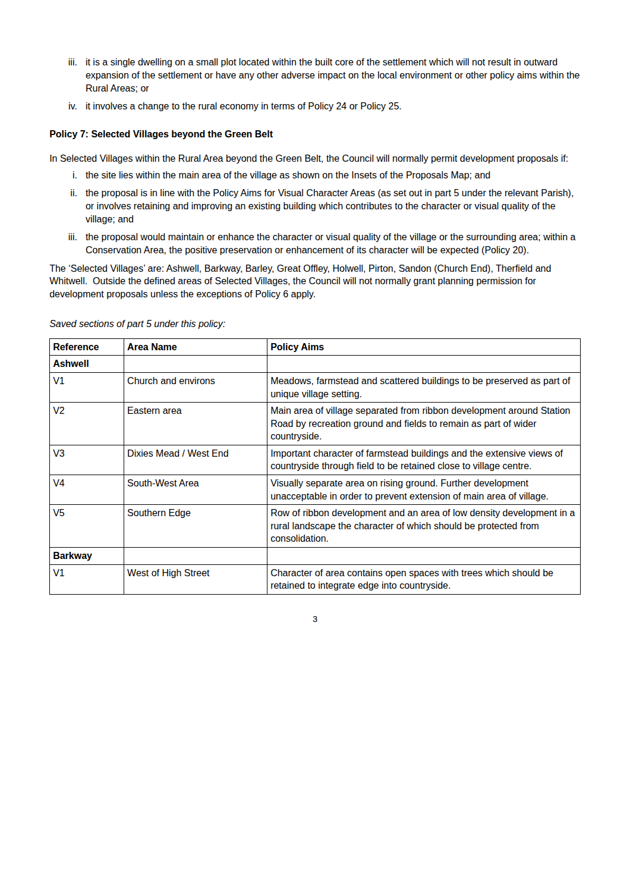it is a single dwelling on a small plot located within the built core of the settlement which will not result in outward expansion of the settlement or have any other adverse impact on the local environment or other policy aims within the Rural Areas; or
it involves a change to the rural economy in terms of Policy 24 or Policy 25.
Policy 7: Selected Villages beyond the Green Belt
In Selected Villages within the Rural Area beyond the Green Belt, the Council will normally permit development proposals if:
the site lies within the main area of the village as shown on the Insets of the Proposals Map; and
the proposal is in line with the Policy Aims for Visual Character Areas (as set out in part 5 under the relevant Parish), or involves retaining and improving an existing building which contributes to the character or visual quality of the village; and
the proposal would maintain or enhance the character or visual quality of the village or the surrounding area; within a Conservation Area, the positive preservation or enhancement of its character will be expected (Policy 20).
The ‘Selected Villages’ are: Ashwell, Barkway, Barley, Great Offley, Holwell, Pirton, Sandon (Church End), Therfield and Whitwell. Outside the defined areas of Selected Villages, the Council will not normally grant planning permission for development proposals unless the exceptions of Policy 6 apply.
Saved sections of part 5 under this policy:
| Reference | Area Name | Policy Aims |
| --- | --- | --- |
| Ashwell | | |
| V1 | Church and environs | Meadows, farmstead and scattered buildings to be preserved as part of unique village setting. |
| V2 | Eastern area | Main area of village separated from ribbon development around Station Road by recreation ground and fields to remain as part of wider countryside. |
| V3 | Dixies Mead / West End | Important character of farmstead buildings and the extensive views of countryside through field to be retained close to village centre. |
| V4 | South-West Area | Visually separate area on rising ground. Further development unacceptable in order to prevent extension of main area of village. |
| V5 | Southern Edge | Row of ribbon development and an area of low density development in a rural landscape the character of which should be protected from consolidation. |
| Barkway | | |
| V1 | West of High Street | Character of area contains open spaces with trees which should be retained to integrate edge into countryside. |
3